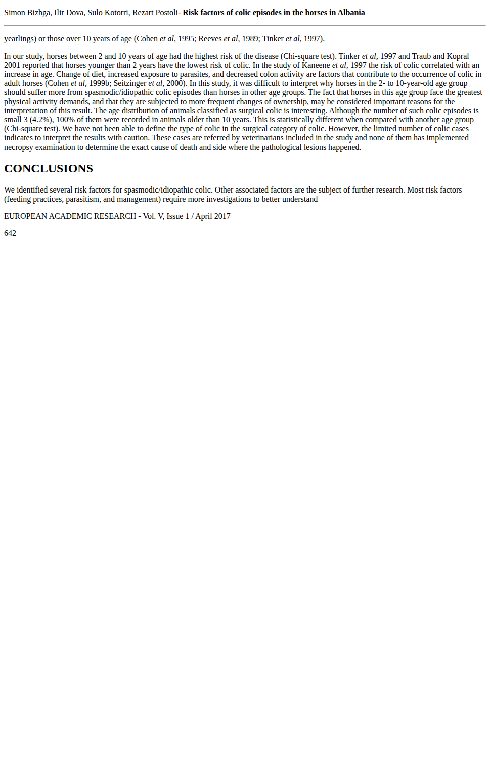Simon Bizhga, Ilir Dova, Sulo Kotorri, Rezart Postoli- Risk factors of colic episodes in the horses in Albania
yearlings) or those over 10 years of age (Cohen et al, 1995; Reeves et al, 1989; Tinker et al, 1997).
In our study, horses between 2 and 10 years of age had the highest risk of the disease (Chi-square test). Tinker et al, 1997 and Traub and Kopral 2001 reported that horses younger than 2 years have the lowest risk of colic. In the study of Kaneene et al, 1997 the risk of colic correlated with an increase in age. Change of diet, increased exposure to parasites, and decreased colon activity are factors that contribute to the occurrence of colic in adult horses (Cohen et al, 1999b; Seitzinger et al, 2000). In this study, it was difficult to interpret why horses in the 2- to 10-year-old age group should suffer more from spasmodic/idiopathic colic episodes than horses in other age groups. The fact that horses in this age group face the greatest physical activity demands, and that they are subjected to more frequent changes of ownership, may be considered important reasons for the interpretation of this result. The age distribution of animals classified as surgical colic is interesting. Although the number of such colic episodes is small 3 (4.2%), 100% of them were recorded in animals older than 10 years. This is statistically different when compared with another age group (Chi-square test). We have not been able to define the type of colic in the surgical category of colic. However, the limited number of colic cases indicates to interpret the results with caution. These cases are referred by veterinarians included in the study and none of them has implemented necropsy examination to determine the exact cause of death and side where the pathological lesions happened.
CONCLUSIONS
We identified several risk factors for spasmodic/idiopathic colic. Other associated factors are the subject of further research. Most risk factors (feeding practices, parasitism, and management) require more investigations to better understand
EUROPEAN ACADEMIC RESEARCH - Vol. V, Issue 1 / April 2017
642